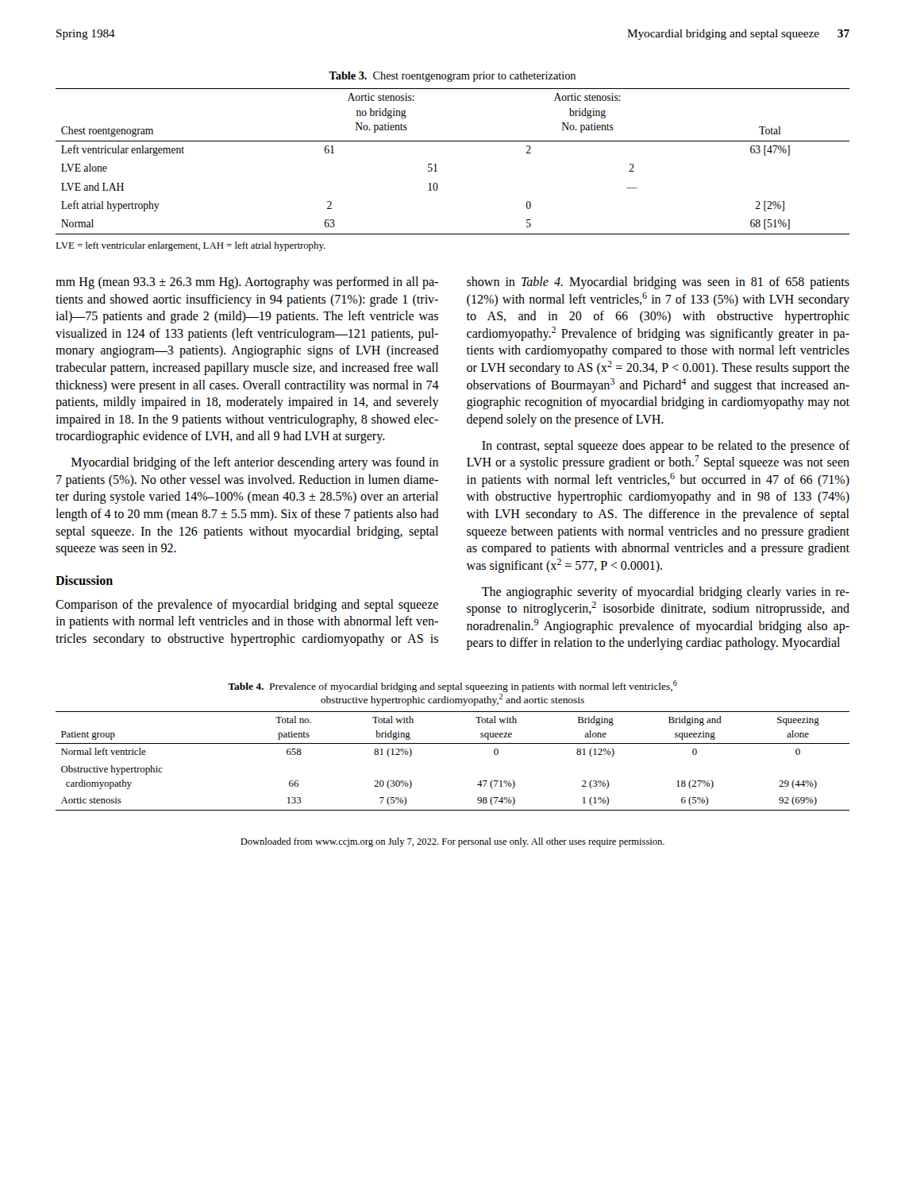Spring 1984
Myocardial bridging and septal squeeze
37
Table 3. Chest roentgenogram prior to catheterization
| Chest roentgenogram | Aortic stenosis: no bridging No. patients | Aortic stenosis: bridging No. patients | Total |
| --- | --- | --- | --- |
| Left ventricular enlargement | 61 | | 2 | | 63 [47%] |
| LVE alone | | 51 | | 2 | |
| LVE and LAH | | 10 | | — | |
| Left atrial hypertrophy | 2 | | 0 | | 2 [2%] |
| Normal | 63 | | 5 | | 68 [51%] |
LVE = left ventricular enlargement, LAH = left atrial hypertrophy.
mm Hg (mean 93.3 ± 26.3 mm Hg). Aortography was performed in all patients and showed aortic insufficiency in 94 patients (71%): grade 1 (trivial)—75 patients and grade 2 (mild)—19 patients. The left ventricle was visualized in 124 of 133 patients (left ventriculogram—121 patients, pulmonary angiogram—3 patients). Angiographic signs of LVH (increased trabecular pattern, increased papillary muscle size, and increased free wall thickness) were present in all cases. Overall contractility was normal in 74 patients, mildly impaired in 18, moderately impaired in 14, and severely impaired in 18. In the 9 patients without ventriculography, 8 showed electrocardiographic evidence of LVH, and all 9 had LVH at surgery.
Myocardial bridging of the left anterior descending artery was found in 7 patients (5%). No other vessel was involved. Reduction in lumen diameter during systole varied 14%–100% (mean 40.3 ± 28.5%) over an arterial length of 4 to 20 mm (mean 8.7 ± 5.5 mm). Six of these 7 patients also had septal squeeze. In the 126 patients without myocardial bridging, septal squeeze was seen in 92.
Discussion
Comparison of the prevalence of myocardial bridging and septal squeeze in patients with normal left ventricles and in those with abnormal left ventricles secondary to obstructive hypertrophic cardiomyopathy or AS is shown in Table 4. Myocardial bridging was seen in 81 of 658 patients (12%) with normal left ventricles,6 in 7 of 133 (5%) with LVH secondary to AS, and in 20 of 66 (30%) with obstructive hypertrophic cardiomyopathy.2 Prevalence of bridging was significantly greater in patients with cardiomyopathy compared to those with normal left ventricles or LVH secondary to AS (x2 = 20.34, P < 0.001). These results support the observations of Bourmayan3 and Pichard4 and suggest that increased angiographic recognition of myocardial bridging in cardiomyopathy may not depend solely on the presence of LVH.
In contrast, septal squeeze does appear to be related to the presence of LVH or a systolic pressure gradient or both.7 Septal squeeze was not seen in patients with normal left ventricles,6 but occurred in 47 of 66 (71%) with obstructive hypertrophic cardiomyopathy and in 98 of 133 (74%) with LVH secondary to AS. The difference in the prevalence of septal squeeze between patients with normal ventricles and no pressure gradient as compared to patients with abnormal ventricles and a pressure gradient was significant (x2 = 577, P < 0.0001).
The angiographic severity of myocardial bridging clearly varies in response to nitroglycerin,2 isosorbide dinitrate, sodium nitroprusside, and noradrenalin.9 Angiographic prevalence of myocardial bridging also appears to differ in relation to the underlying cardiac pathology. Myocardial
Table 4. Prevalence of myocardial bridging and septal squeezing in patients with normal left ventricles, 6 obstructive hypertrophic cardiomyopathy, 2 and aortic stenosis
| Patient group | Total no. patients | Total with bridging | Total with squeeze | Bridging alone | Bridging and squeezing | Squeezing alone |
| --- | --- | --- | --- | --- | --- | --- |
| Normal left ventricle | 658 | 81 (12%) | 0 | 81 (12%) | 0 | 0 |
| Obstructive hypertrophic cardiomyopathy | 66 | 20 (30%) | 47 (71%) | 2 (3%) | 18 (27%) | 29 (44%) |
| Aortic stenosis | 133 | 7 (5%) | 98 (74%) | 1 (1%) | 6 (5%) | 92 (69%) |
Downloaded from www.ccjm.org on July 7, 2022. For personal use only. All other uses require permission.